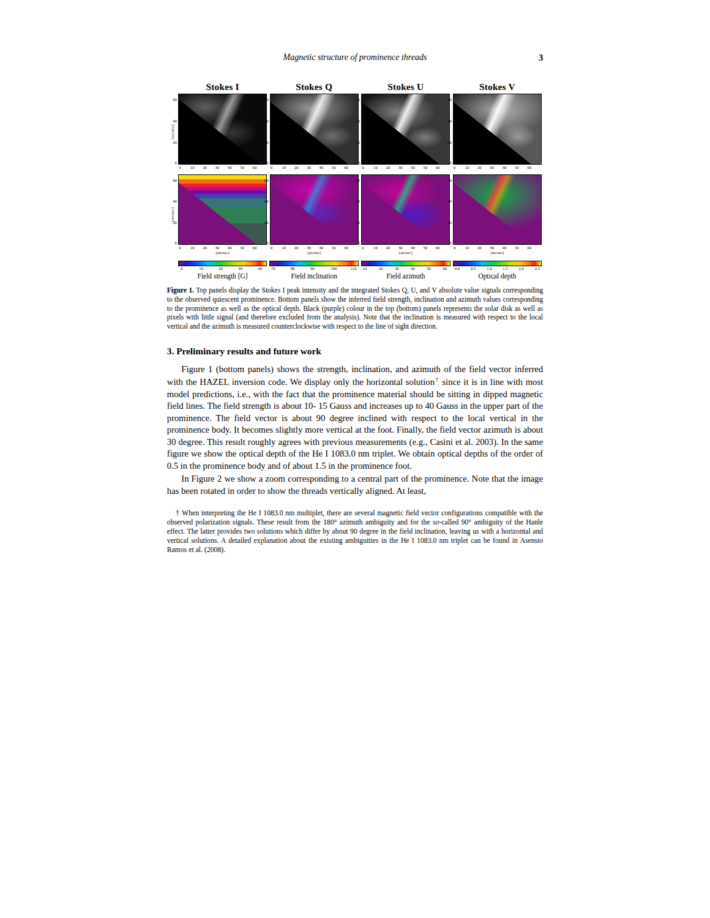Magnetic structure of prominence threads 3
Stokes I
Stokes Q
Stokes U
Stokes V
[arcsec]
60 40 20 0
0 10 20 30 40 50 60
60 40 20 0
0 10 20 30 40 50 60
60 40 20 0
0 10 20 30 40 50 60
60 40 20 0
0 10 20 30 40 50 60
[arcsec]
60 40 20 0
0 10 20 30 40 50 60
[arcsec]
60 40 20 0
0 10 20 30 40 50 60
[arcsec]
60 40 20 0
0 10 20 30 40 50 60
[arcsec]
60 40 20 0
0 10 20 30 40 50 60
[arcsec]
0 10 20 30 40
Field strength [G]
70 80 90 100 110
Field inclination
10 20 30 40 50 60
Field azimuth
0.0 0.5 1.0 1.5 2.0 2.5
Optical depth
Figure 1. Top panels display the Stokes I peak intensity and the integrated Stokes Q, U, and V absolute value signals corresponding to the observed quiescent prominence. Bottom panels show the inferred field strength, inclination and azimuth values corresponding to the prominence as well as the optical depth. Black (purple) colour in the top (bottom) panels represents the solar disk as well as pixels with little signal (and therefore excluded from the analysis). Note that the inclination is measured with respect to the local vertical and the azimuth is measured counterclockwise with respect to the line of sight direction.
3. Preliminary results and future work
Figure 1 (bottom panels) shows the strength, inclination, and azimuth of the field vector inferred with the HAZEL inversion code. We display only the horizontal solution† since it is in line with most model predictions, i.e., with the fact that the prominence material should be sitting in dipped magnetic field lines. The field strength is about 10- 15 Gauss and increases up to 40 Gauss in the upper part of the prominence. The field vector is about 90 degree inclined with respect to the local vertical in the prominence body. It becomes slightly more vertical at the foot. Finally, the field vector azimuth is about 30 degree. This result roughly agrees with previous measurements (e.g., Casini et al. 2003). In the same figure we show the optical depth of the He I 1083.0 nm triplet. We obtain optical depths of the order of 0.5 in the prominence body and of about 1.5 in the prominence foot.
In Figure 2 we show a zoom corresponding to a central part of the prominence. Note that the image has been rotated in order to show the threads vertically aligned. At least,
† When interpreting the He I 1083.0 nm multiplet, there are several magnetic field vector configurations compatible with the observed polarization signals. These result from the 180° azimuth ambiguity and for the so-called 90° ambiguity of the Hanle effect. The latter provides two solutions which differ by about 90 degree in the field inclination, leaving us with a horizontal and vertical solutions. A detailed explanation about the existing ambiguities in the He I 1083.0 nm triplet can be found in Asensio Ramos et al. (2008).